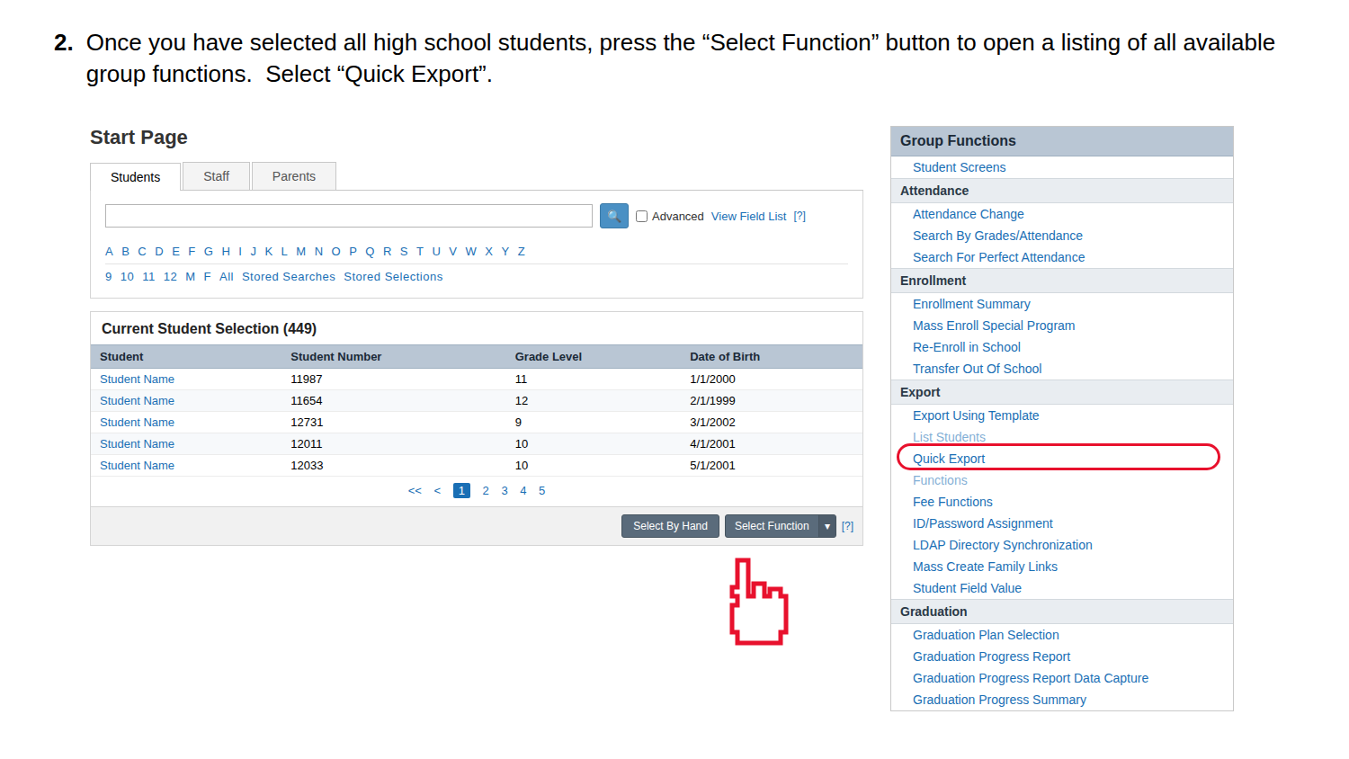2. Once you have selected all high school students, press the “Select Function” button to open a listing of all available group functions. Select “Quick Export”.
Start Page
Students
Staff
Parents
🔍
Advanced View Field List [?]
ABCDEFGHIJKLMNOPQRSTUVWXYZ
9101112 MFAll Stored Searches Stored Selections
Current Student Selection (449)
| Student | Student Number | Grade Level | Date of Birth |
| --- | --- | --- | --- |
| Student Name | 11987 | 11 | 1/1/2000 |
| Student Name | 11654 | 12 | 2/1/1999 |
| Student Name | 12731 | 9 | 3/1/2002 |
| Student Name | 12011 | 10 | 4/1/2001 |
| Student Name | 12033 | 10 | 5/1/2001 |
<< < 1 2 3 4 5
Select By Hand
Select Function ▾
[?]
Group Functions
Student Screens
Attendance
Attendance Change
Search By Grades/Attendance
Search For Perfect Attendance
Enrollment
Enrollment Summary
Mass Enroll Special Program
Re-Enroll in School
Transfer Out Of School
Export
Export Using Template
List Students
Quick Export
Functions
Fee Functions
ID/Password Assignment
LDAP Directory Synchronization
Mass Create Family Links
Student Field Value
Graduation
Graduation Plan Selection
Graduation Progress Report
Graduation Progress Report Data Capture
Graduation Progress Summary